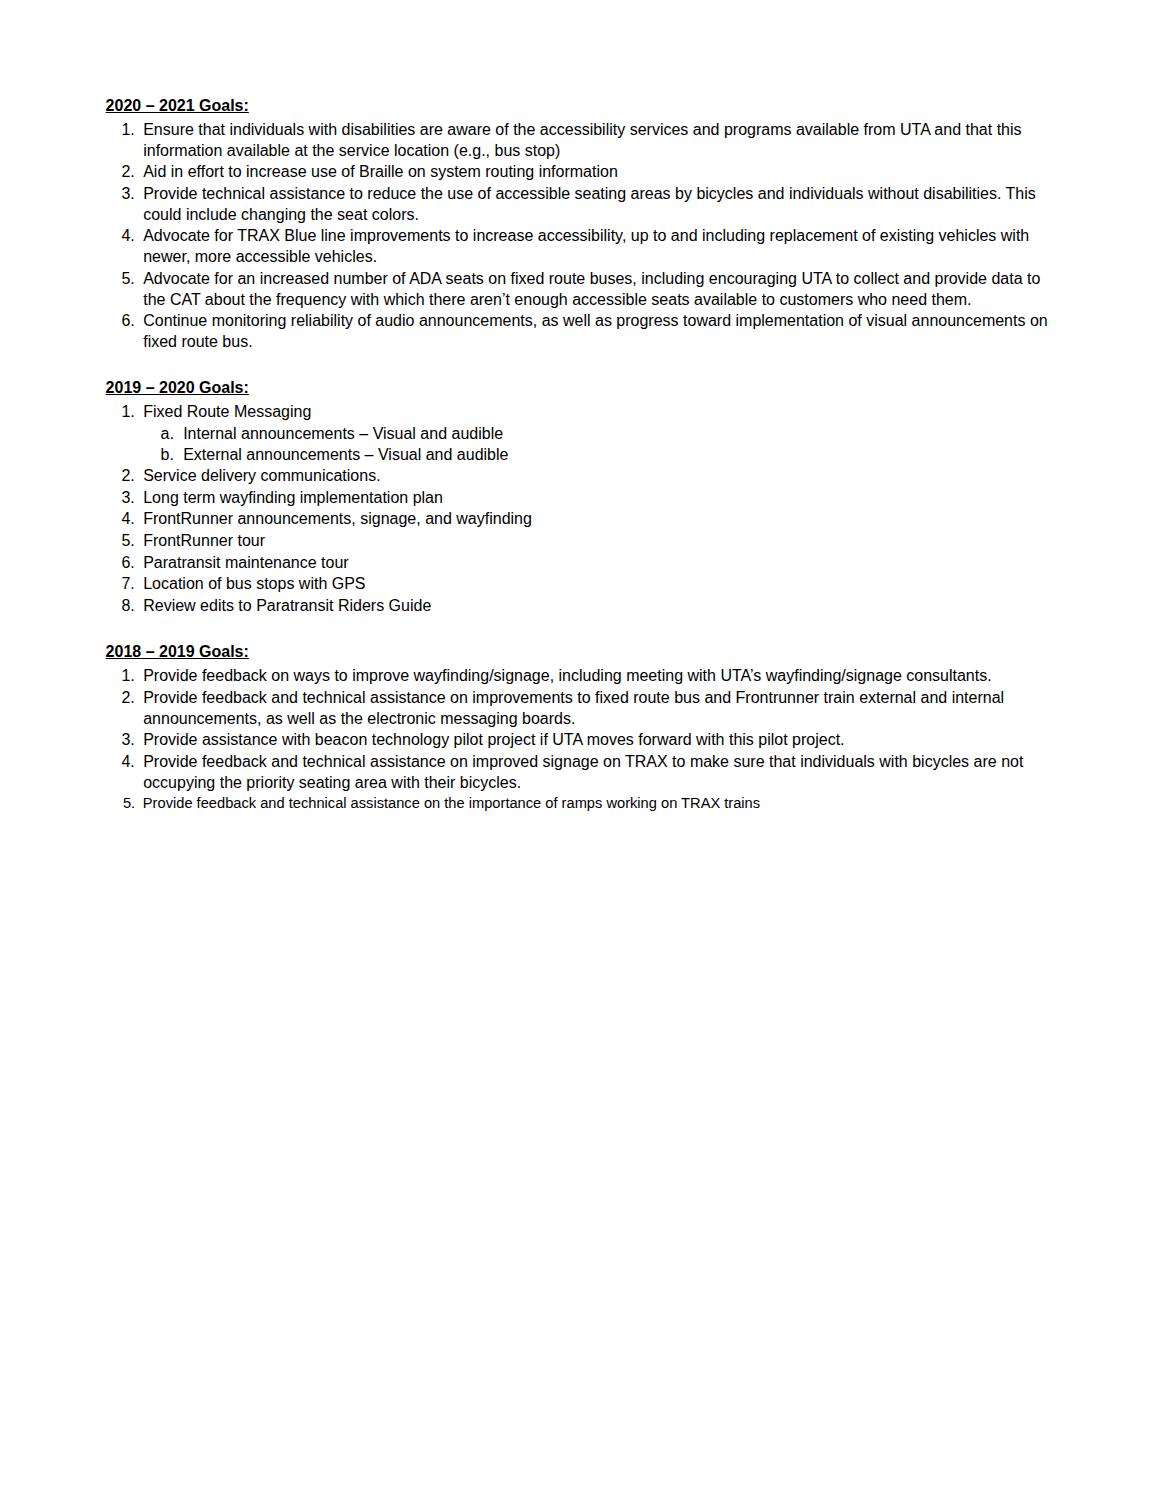2020 – 2021 Goals:
Ensure that individuals with disabilities are aware of the accessibility services and programs available from UTA and that this information available at the service location (e.g., bus stop)
Aid in effort to increase use of Braille on system routing information
Provide technical assistance to reduce the use of accessible seating areas by bicycles and individuals without disabilities. This could include changing the seat colors.
Advocate for TRAX Blue line improvements to increase accessibility, up to and including replacement of existing vehicles with newer, more accessible vehicles.
Advocate for an increased number of ADA seats on fixed route buses, including encouraging UTA to collect and provide data to the CAT about the frequency with which there aren’t enough accessible seats available to customers who need them.
Continue monitoring reliability of audio announcements, as well as progress toward implementation of visual announcements on fixed route bus.
2019 – 2020 Goals:
Fixed Route Messaging
Internal announcements – Visual and audible
External announcements – Visual and audible
Service delivery communications.
Long term wayfinding implementation plan
FrontRunner announcements, signage, and wayfinding
FrontRunner tour
Paratransit maintenance tour
Location of bus stops with GPS
Review edits to Paratransit Riders Guide
2018 – 2019 Goals:
Provide feedback on ways to improve wayfinding/signage, including meeting with UTA’s wayfinding/signage consultants.
Provide feedback and technical assistance on improvements to fixed route bus and Frontrunner train external and internal announcements, as well as the electronic messaging boards.
Provide assistance with beacon technology pilot project if UTA moves forward with this pilot project.
Provide feedback and technical assistance on improved signage on TRAX to make sure that individuals with bicycles are not occupying the priority seating area with their bicycles.
Provide feedback and technical assistance on the importance of ramps working on TRAX trains